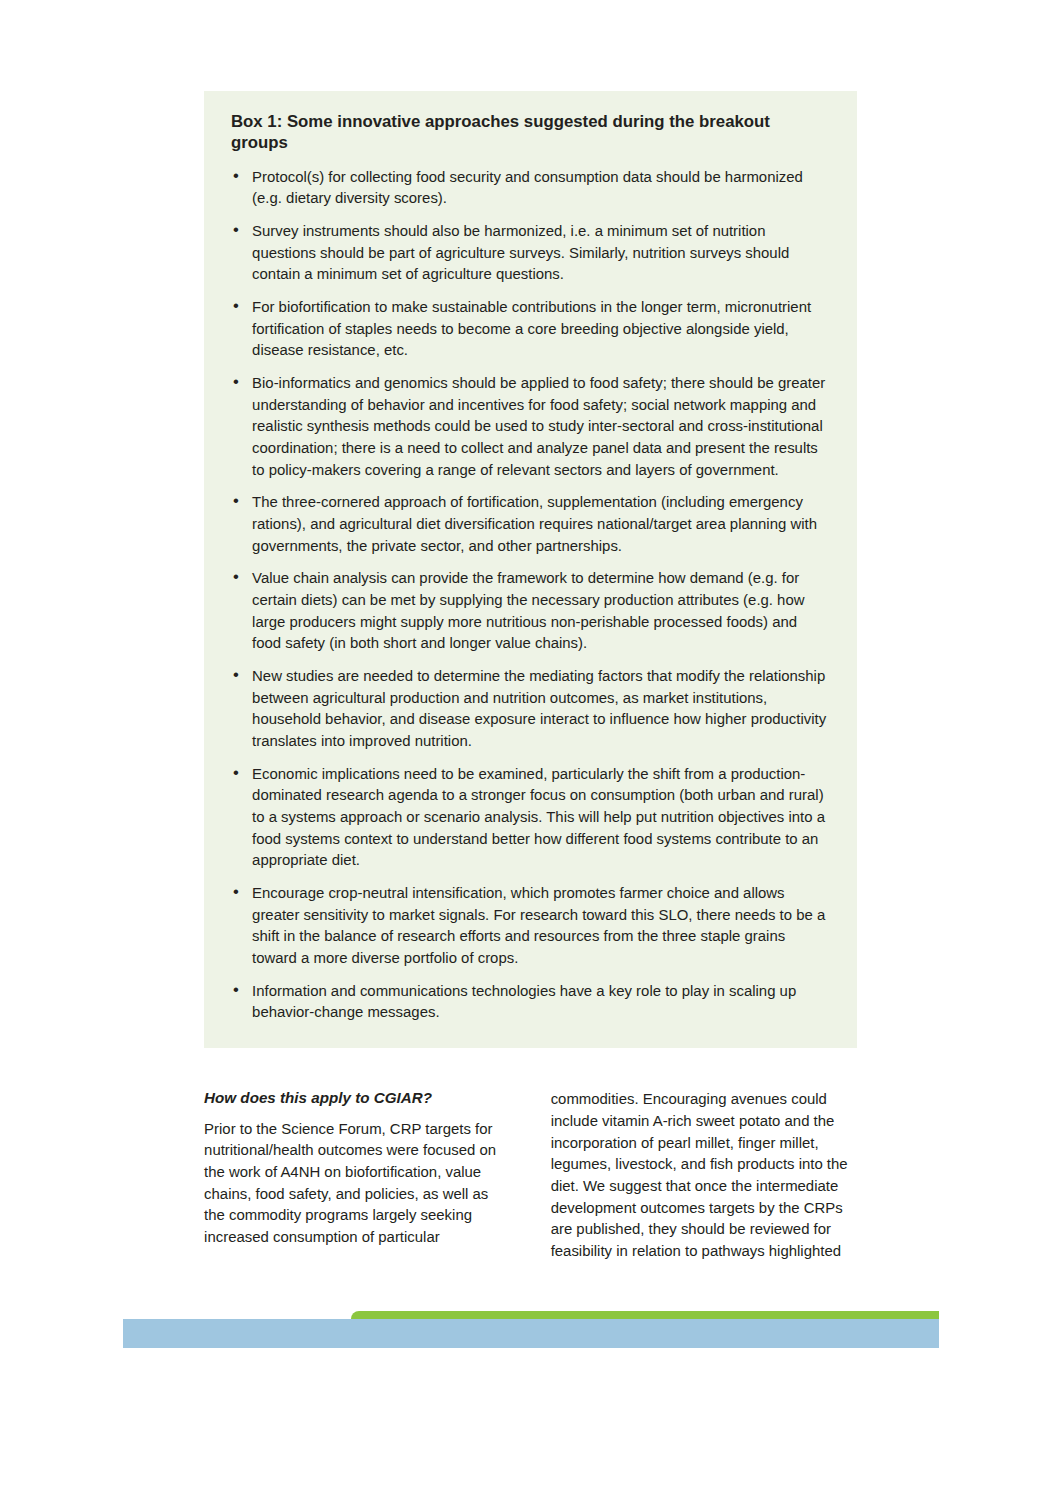Box 1: Some innovative approaches suggested during the breakout groups
Protocol(s) for collecting food security and consumption data should be harmonized (e.g. dietary diversity scores).
Survey instruments should also be harmonized, i.e. a minimum set of nutrition questions should be part of agriculture surveys. Similarly, nutrition surveys should contain a minimum set of agriculture questions.
For biofortification to make sustainable contributions in the longer term, micronutrient fortification of staples needs to become a core breeding objective alongside yield, disease resistance, etc.
Bio-informatics and genomics should be applied to food safety; there should be greater understanding of behavior and incentives for food safety; social network mapping and realistic synthesis methods could be used to study inter-sectoral and cross-institutional coordination; there is a need to collect and analyze panel data and present the results to policy-makers covering a range of relevant sectors and layers of government.
The three-cornered approach of fortification, supplementation (including emergency rations), and agricultural diet diversification requires national/target area planning with governments, the private sector, and other partnerships.
Value chain analysis can provide the framework to determine how demand (e.g. for certain diets) can be met by supplying the necessary production attributes (e.g. how large producers might supply more nutritious non-perishable processed foods) and food safety (in both short and longer value chains).
New studies are needed to determine the mediating factors that modify the relationship between agricultural production and nutrition outcomes, as market institutions, household behavior, and disease exposure interact to influence how higher productivity translates into improved nutrition.
Economic implications need to be examined, particularly the shift from a production-dominated research agenda to a stronger focus on consumption (both urban and rural) to a systems approach or scenario analysis. This will help put nutrition objectives into a food systems context to understand better how different food systems contribute to an appropriate diet.
Encourage crop-neutral intensification, which promotes farmer choice and allows greater sensitivity to market signals. For research toward this SLO, there needs to be a shift in the balance of research efforts and resources from the three staple grains toward a more diverse portfolio of crops.
Information and communications technologies have a key role to play in scaling up behavior-change messages.
How does this apply to CGIAR?
Prior to the Science Forum, CRP targets for nutritional/health outcomes were focused on the work of A4NH on biofortification, value chains, food safety, and policies, as well as the commodity programs largely seeking increased consumption of particular
commodities. Encouraging avenues could include vitamin A-rich sweet potato and the incorporation of pearl millet, finger millet, legumes, livestock, and fish products into the diet. We suggest that once the intermediate development outcomes targets by the CRPs are published, they should be reviewed for feasibility in relation to pathways highlighted